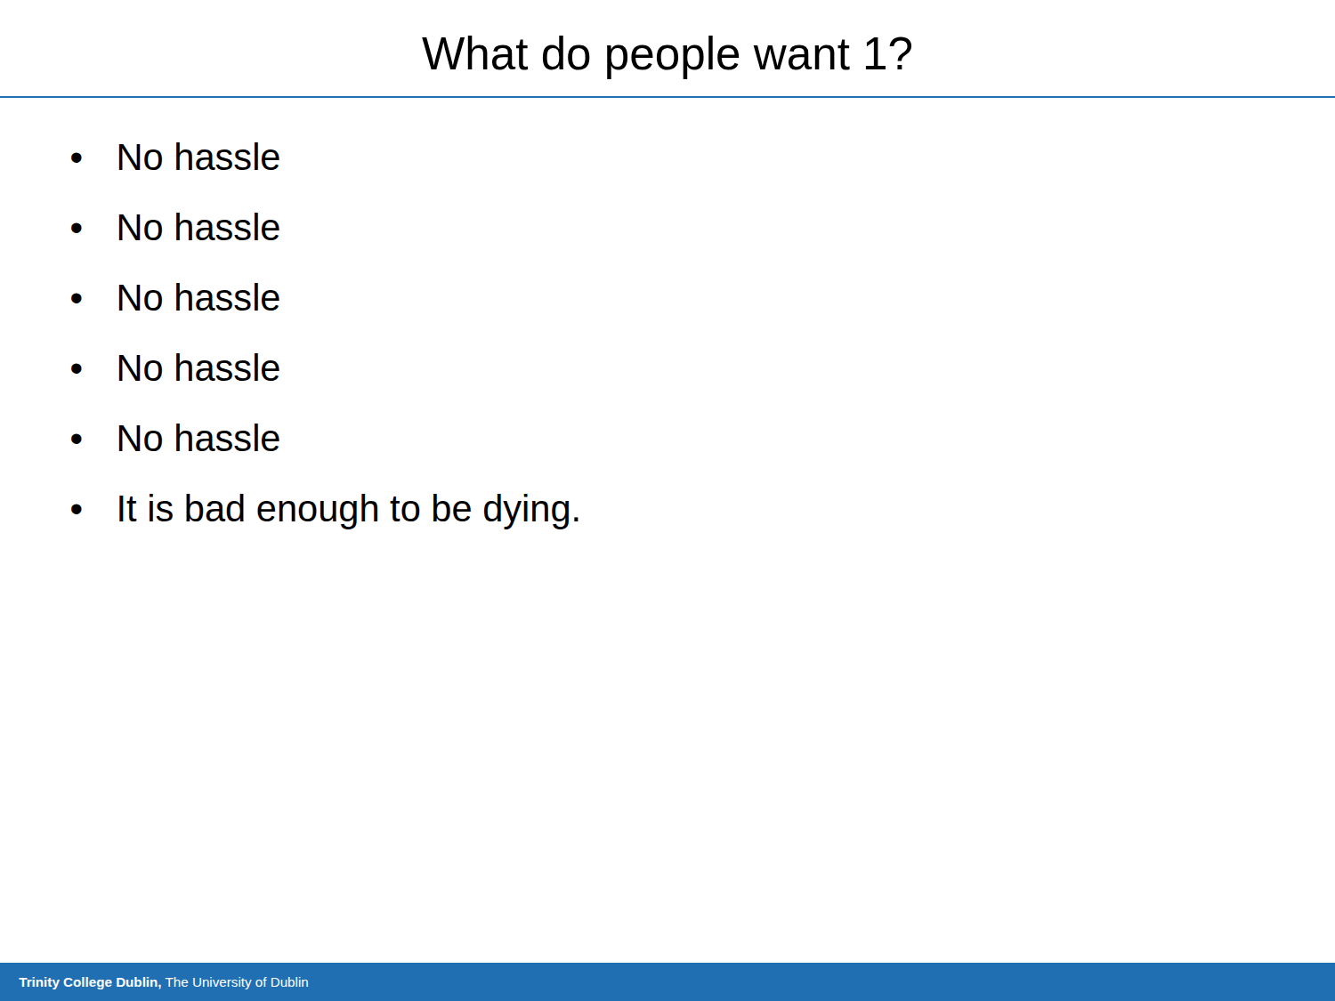What do people want 1?
No hassle
No hassle
No hassle
No hassle
No hassle
It is bad enough to be dying.
Trinity College Dublin, The University of Dublin